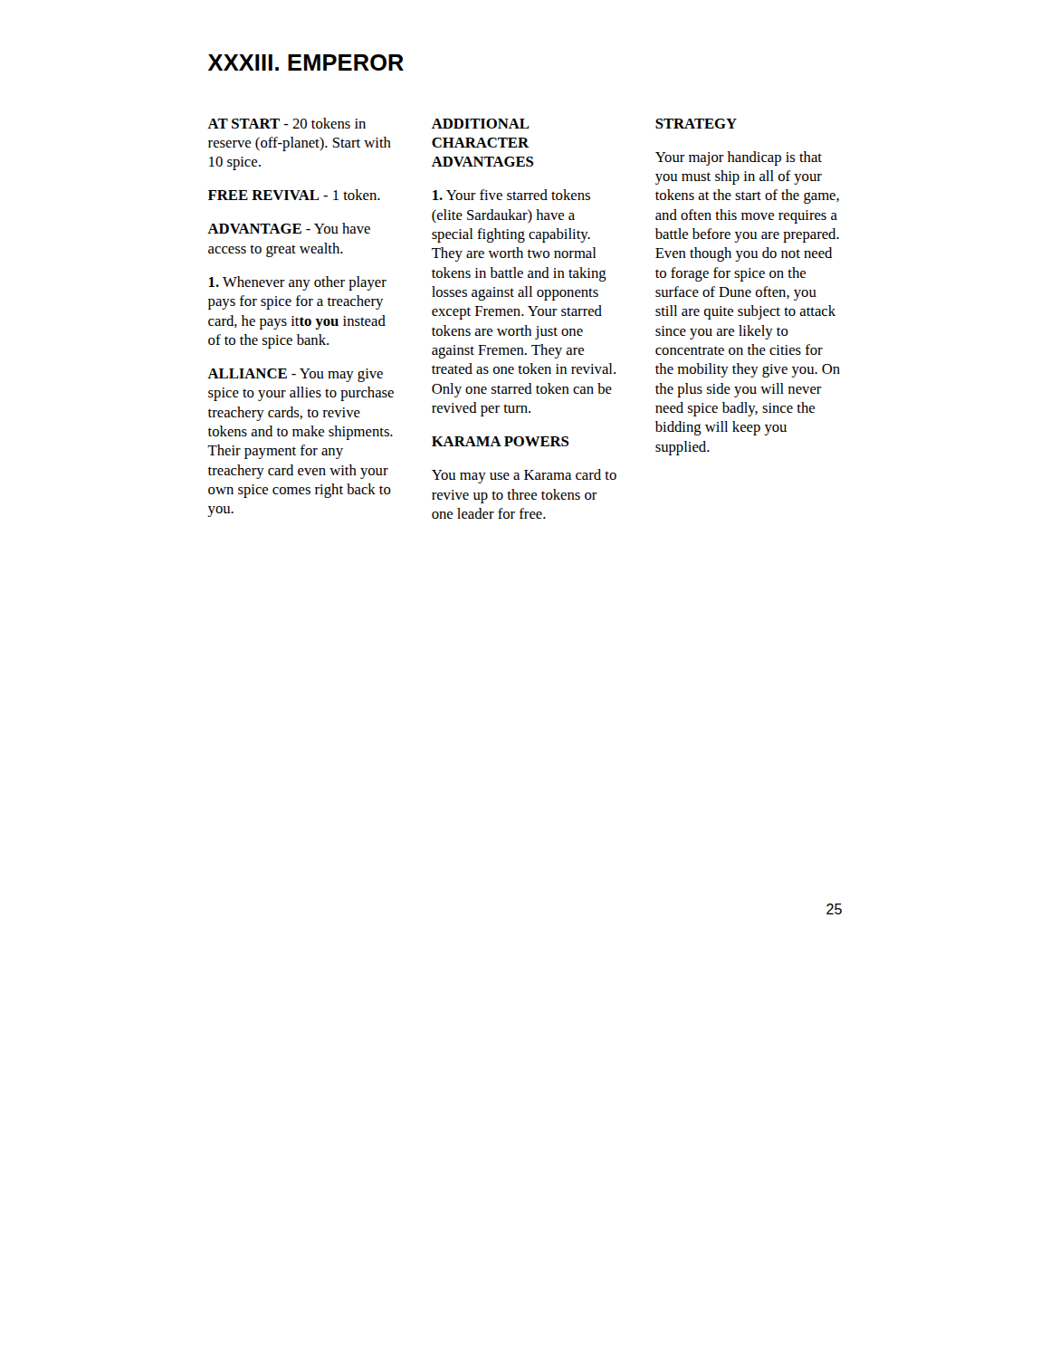XXXIII. EMPEROR
AT START - 20 tokens in reserve (off-planet). Start with 10 spice.
FREE REVIVAL - 1 token.
ADVANTAGE - You have access to great wealth.
1. Whenever any other player pays for spice for a treachery card, he pays itto you instead of to the spice bank.
ALLIANCE - You may give spice to your allies to purchase treachery cards, to revive tokens and to make shipments. Their payment for any treachery card even with your own spice comes right back to you.
ADDITIONAL CHARACTER ADVANTAGES
1. Your five starred tokens (elite Sardaukar) have a special fighting capability. They are worth two normal tokens in battle and in taking losses against all opponents except Fremen. Your starred tokens are worth just one against Fremen. They are treated as one token in revival. Only one starred token can be revived per turn.
KARAMA POWERS
You may use a Karama card to revive up to three tokens or one leader for free.
STRATEGY
Your major handicap is that you must ship in all of your tokens at the start of the game, and often this move requires a battle before you are prepared. Even though you do not need to forage for spice on the surface of Dune often, you still are quite subject to attack since you are likely to concentrate on the cities for the mobility they give you. On the plus side you will never need spice badly, since the bidding will keep you supplied.
25